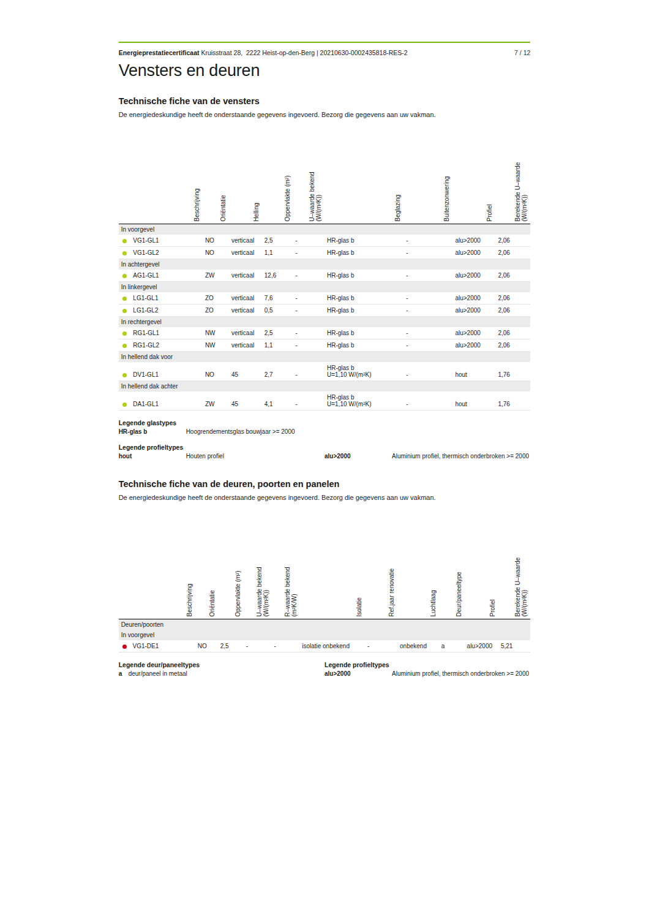Energieprestatiecertificaat Kruisstraat 28, 2222 Heist-op-den-Berg | 20210630-0002435818-RES-2
7 / 12
Vensters en deuren
Technische fiche van de vensters
De energiedeskundige heeft de onderstaande gegevens ingevoerd. Bezorg die gegevens aan uw vakman.
| | Beschrijving | Oriëntatie | Helling | Oppervlakte (m²) | U–waarde bekend (W/(m²K)) | Beglazing | Buitenzonwering | Profiel | Berekende U–waarde (W/(m²K)) |
| --- | --- | --- | --- | --- | --- | --- | --- | --- | --- |
| In voorgevel |
| | VG1-GL1 | NO | verticaal | 2,5 | - | HR-glas b | - | alu>2000 | 2,06 |
| | VG1-GL2 | NO | verticaal | 1,1 | - | HR-glas b | - | alu>2000 | 2,06 |
| In achtergevel |
| | AG1-GL1 | ZW | verticaal | 12,6 | - | HR-glas b | - | alu>2000 | 2,06 |
| In linkergevel |
| | LG1-GL1 | ZO | verticaal | 7,6 | - | HR-glas b | - | alu>2000 | 2,06 |
| | LG1-GL2 | ZO | verticaal | 0,5 | - | HR-glas b | - | alu>2000 | 2,06 |
| In rechtergevel |
| | RG1-GL1 | NW | verticaal | 2,5 | - | HR-glas b | - | alu>2000 | 2,06 |
| | RG1-GL2 | NW | verticaal | 1,1 | - | HR-glas b | - | alu>2000 | 2,06 |
| In hellend dak voor |
| | DV1-GL1 | NO | 45 | 2,7 | - | HR-glas b U=1,10 W/(m²K) | - | hout | 1,76 |
| In hellend dak achter |
| | DA1-GL1 | ZW | 45 | 4,1 | - | HR-glas b U=1,10 W/(m²K) | - | hout | 1,76 |
Legende glastypes
HR-glas b
Hoogrendementsglas bouwjaar >= 2000
Legende profieltypes
hout
Houten profiel
alu>2000
Aluminium profiel, thermisch onderbroken >= 2000
Technische fiche van de deuren, poorten en panelen
De energiedeskundige heeft de onderstaande gegevens ingevoerd. Bezorg die gegevens aan uw vakman.
| | Beschrijving | Oriëntatie | Oppervlakte (m²) | U–waarde bekend (W/(m²K)) | R–waarde bekend (m²K/W) | Isolatie | Ref.jaar renovatie | Luchtlaag | Deur/paneeltype | Profiel | Berekende U–waarde (W/(m²K)) |
| --- | --- | --- | --- | --- | --- | --- | --- | --- | --- | --- | --- |
| Deuren/poorten |
| In voorgevel |
| | VG1-DE1 | NO | 2,5 | - | - | isolatie onbekend | - | onbekend | a | alu>2000 | 5,21 |
Legende deur/paneeltypes
a
deur/paneel in metaal
Legende profieltypes
alu>2000
Aluminium profiel, thermisch onderbroken >= 2000